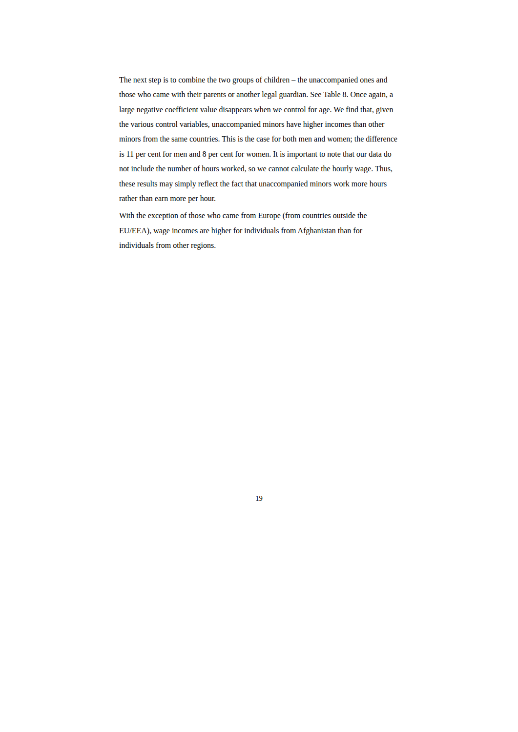The next step is to combine the two groups of children – the unaccompanied ones and those who came with their parents or another legal guardian. See Table 8. Once again, a large negative coefficient value disappears when we control for age. We find that, given the various control variables, unaccompanied minors have higher incomes than other minors from the same countries. This is the case for both men and women; the difference is 11 per cent for men and 8 per cent for women. It is important to note that our data do not include the number of hours worked, so we cannot calculate the hourly wage. Thus, these results may simply reflect the fact that unaccompanied minors work more hours rather than earn more per hour.
With the exception of those who came from Europe (from countries outside the EU/EEA), wage incomes are higher for individuals from Afghanistan than for individuals from other regions.
19